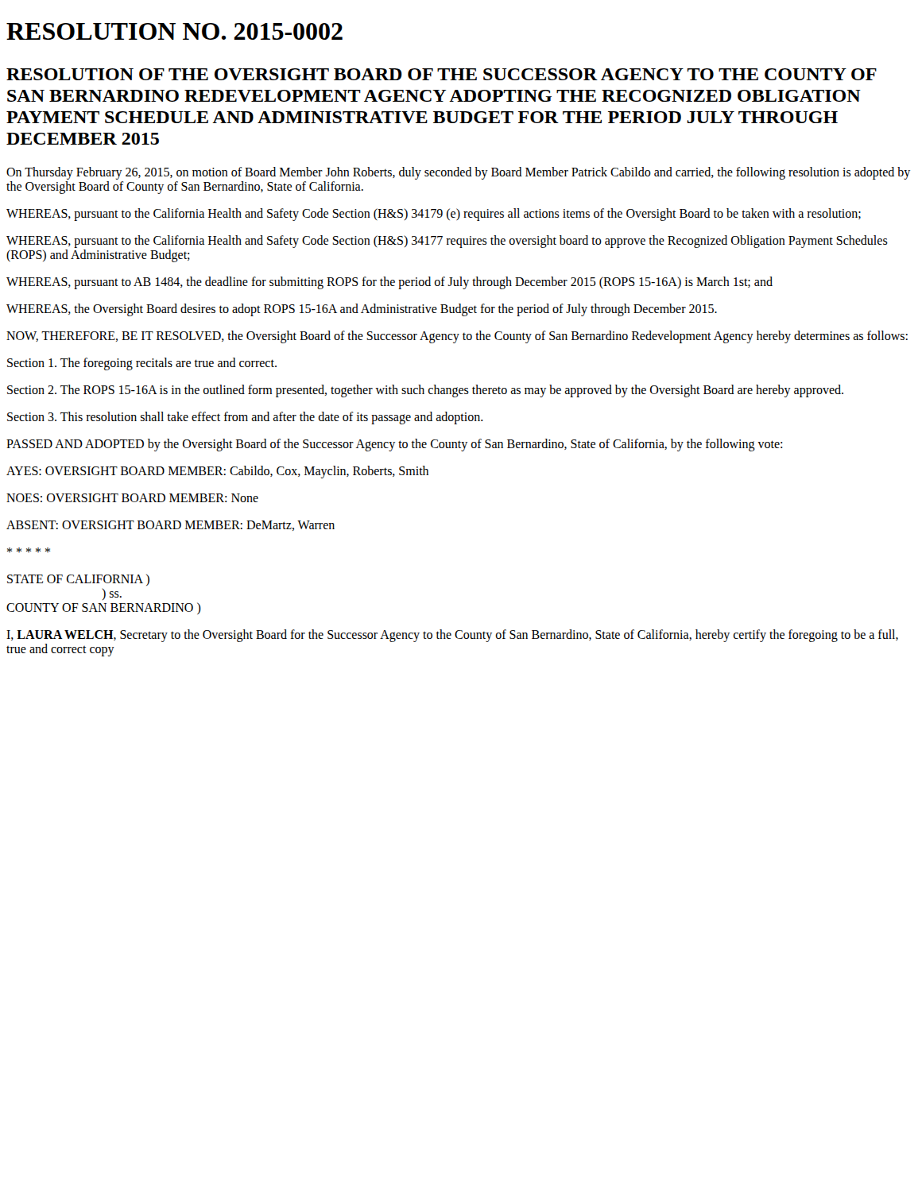RESOLUTION NO. 2015-0002
RESOLUTION OF THE OVERSIGHT BOARD OF THE SUCCESSOR AGENCY TO THE COUNTY OF SAN BERNARDINO REDEVELOPMENT AGENCY ADOPTING THE RECOGNIZED OBLIGATION PAYMENT SCHEDULE AND ADMINISTRATIVE BUDGET FOR THE PERIOD JULY THROUGH DECEMBER 2015
On Thursday February 26, 2015, on motion of Board Member John Roberts, duly seconded by Board Member Patrick Cabildo and carried, the following resolution is adopted by the Oversight Board of County of San Bernardino, State of California.
WHEREAS, pursuant to the California Health and Safety Code Section (H&S) 34179 (e) requires all actions items of the Oversight Board to be taken with a resolution;
WHEREAS, pursuant to the California Health and Safety Code Section (H&S) 34177 requires the oversight board to approve the Recognized Obligation Payment Schedules (ROPS) and Administrative Budget;
WHEREAS, pursuant to AB 1484, the deadline for submitting ROPS for the period of July through December 2015 (ROPS 15-16A) is March 1st; and
WHEREAS, the Oversight Board desires to adopt ROPS 15-16A and Administrative Budget for the period of July through December 2015.
NOW, THEREFORE, BE IT RESOLVED, the Oversight Board of the Successor Agency to the County of San Bernardino Redevelopment Agency hereby determines as follows:
Section 1. The foregoing recitals are true and correct.
Section 2. The ROPS 15-16A is in the outlined form presented, together with such changes thereto as may be approved by the Oversight Board are hereby approved.
Section 3. This resolution shall take effect from and after the date of its passage and adoption.
PASSED AND ADOPTED by the Oversight Board of the Successor Agency to the County of San Bernardino, State of California, by the following vote:
AYES: OVERSIGHT BOARD MEMBER: Cabildo, Cox, Mayclin, Roberts, Smith
NOES: OVERSIGHT BOARD MEMBER: None
ABSENT: OVERSIGHT BOARD MEMBER: DeMartz, Warren
* * * * *
STATE OF CALIFORNIA )
) ss.
COUNTY OF SAN BERNARDINO )
I, LAURA WELCH, Secretary to the Oversight Board for the Successor Agency to the County of San Bernardino, State of California, hereby certify the foregoing to be a full, true and correct copy